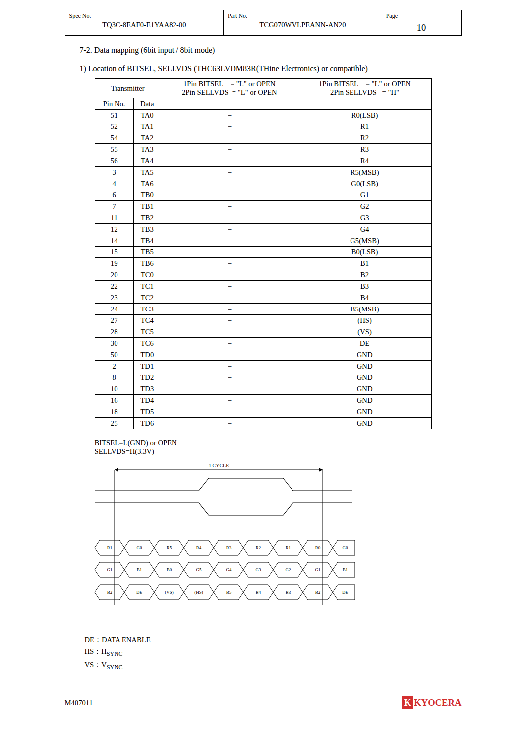| Spec No. TQ3C-8EAF0-E1YAA82-00 | Part No. TCG070WVLPEANN-AN20 | Page 10 |
7-2. Data mapping (6bit input / 8bit mode)
1) Location of BITSEL, SELLVDS (THC63LVDM83R(THine Electronics) or compatible)
| Transmitter | 1Pin BITSEL = "L" or OPEN 2Pin SELLVDS = "L" or OPEN | 1Pin BITSEL = "L" or OPEN 2Pin SELLVDS = "H" |
| --- | --- | --- |
| Pin No. | Data | | |
| 51 | TA0 | − | R0(LSB) |
| 52 | TA1 | − | R1 |
| 54 | TA2 | − | R2 |
| 55 | TA3 | − | R3 |
| 56 | TA4 | − | R4 |
| 3 | TA5 | − | R5(MSB) |
| 4 | TA6 | − | G0(LSB) |
| 6 | TB0 | − | G1 |
| 7 | TB1 | − | G2 |
| 11 | TB2 | − | G3 |
| 12 | TB3 | − | G4 |
| 14 | TB4 | − | G5(MSB) |
| 15 | TB5 | − | B0(LSB) |
| 19 | TB6 | − | B1 |
| 20 | TC0 | − | B2 |
| 22 | TC1 | − | B3 |
| 23 | TC2 | − | B4 |
| 24 | TC3 | − | B5(MSB) |
| 27 | TC4 | − | (HS) |
| 28 | TC5 | − | (VS) |
| 30 | TC6 | − | DE |
| 50 | TD0 | − | GND |
| 2 | TD1 | − | GND |
| 8 | TD2 | − | GND |
| 10 | TD3 | − | GND |
| 16 | TD4 | − | GND |
| 18 | TD5 | − | GND |
| 25 | TD6 | − | GND |
BITSEL=L(GND) or OPEN
SELLVDS=H(3.3V)
1 CYCLE R1 G0 R5 R4 R3 R2 R1 R0 G0 G1 B1 B0 G5 G4 G3 G2 G1 B1 B2 DE (VS) (HS) B5 B4 B3 B2 DE
DE：DATA ENABLE
HS：HSYNC
VS：VSYNC
M407011
KKYOCERA